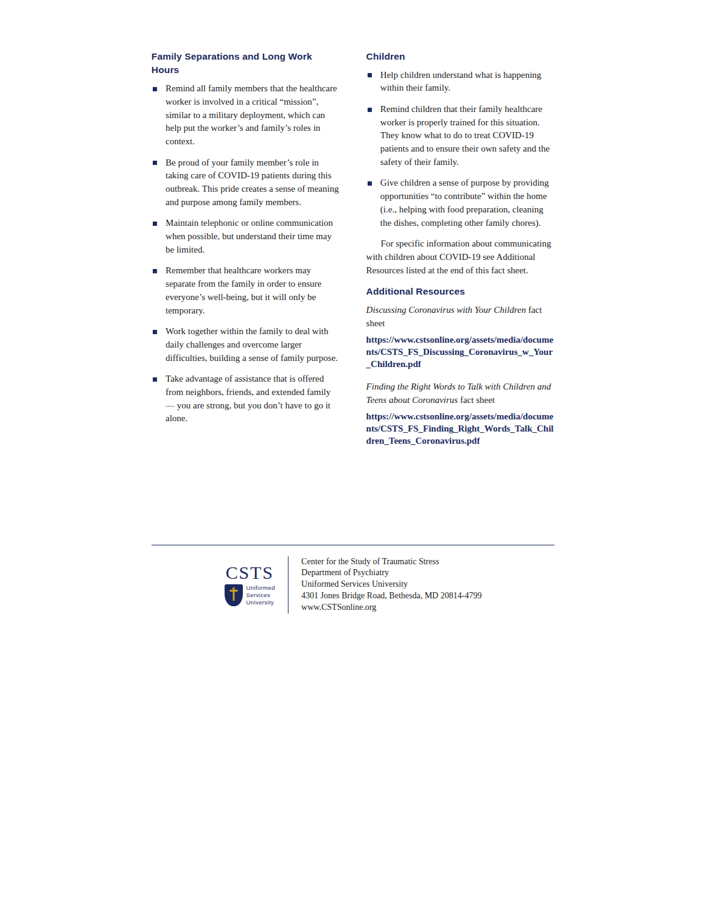Family Separations and Long Work Hours
Remind all family members that the healthcare worker is involved in a critical “mission”, similar to a military deployment, which can help put the worker’s and family’s roles in context.
Be proud of your family member’s role in taking care of COVID-19 patients during this outbreak. This pride creates a sense of meaning and purpose among family members.
Maintain telephonic or online communication when possible, but understand their time may be limited.
Remember that healthcare workers may separate from the family in order to ensure everyone’s well-being, but it will only be temporary.
Work together within the family to deal with daily challenges and overcome larger difficulties, building a sense of family purpose.
Take advantage of assistance that is offered from neighbors, friends, and extended family — you are strong, but you don’t have to go it alone.
Children
Help children understand what is happening within their family.
Remind children that their family healthcare worker is properly trained for this situation. They know what to do to treat COVID-19 patients and to ensure their own safety and the safety of their family.
Give children a sense of purpose by providing opportunities “to contribute” within the home (i.e., helping with food preparation, cleaning the dishes, completing other family chores).
For specific information about communicating with children about COVID-19 see Additional Resources listed at the end of this fact sheet.
Additional Resources
Discussing Coronavirus with Your Children fact sheet
https://www.cstsonline.org/assets/media/documents/CSTS_FS_Discussing_Coronavirus_w_Your_Children.pdf
Finding the Right Words to Talk with Children and Teens about Coronavirus fact sheet
https://www.cstsonline.org/assets/media/documents/CSTS_FS_Finding_Right_Words_Talk_Children_Teens_Coronavirus.pdf
CSTS
Uniformed
Services
University
Center for the Study of Traumatic Stress
Department of Psychiatry
Uniformed Services University
4301 Jones Bridge Road, Bethesda, MD 20814-4799
www.CSTSonline.org